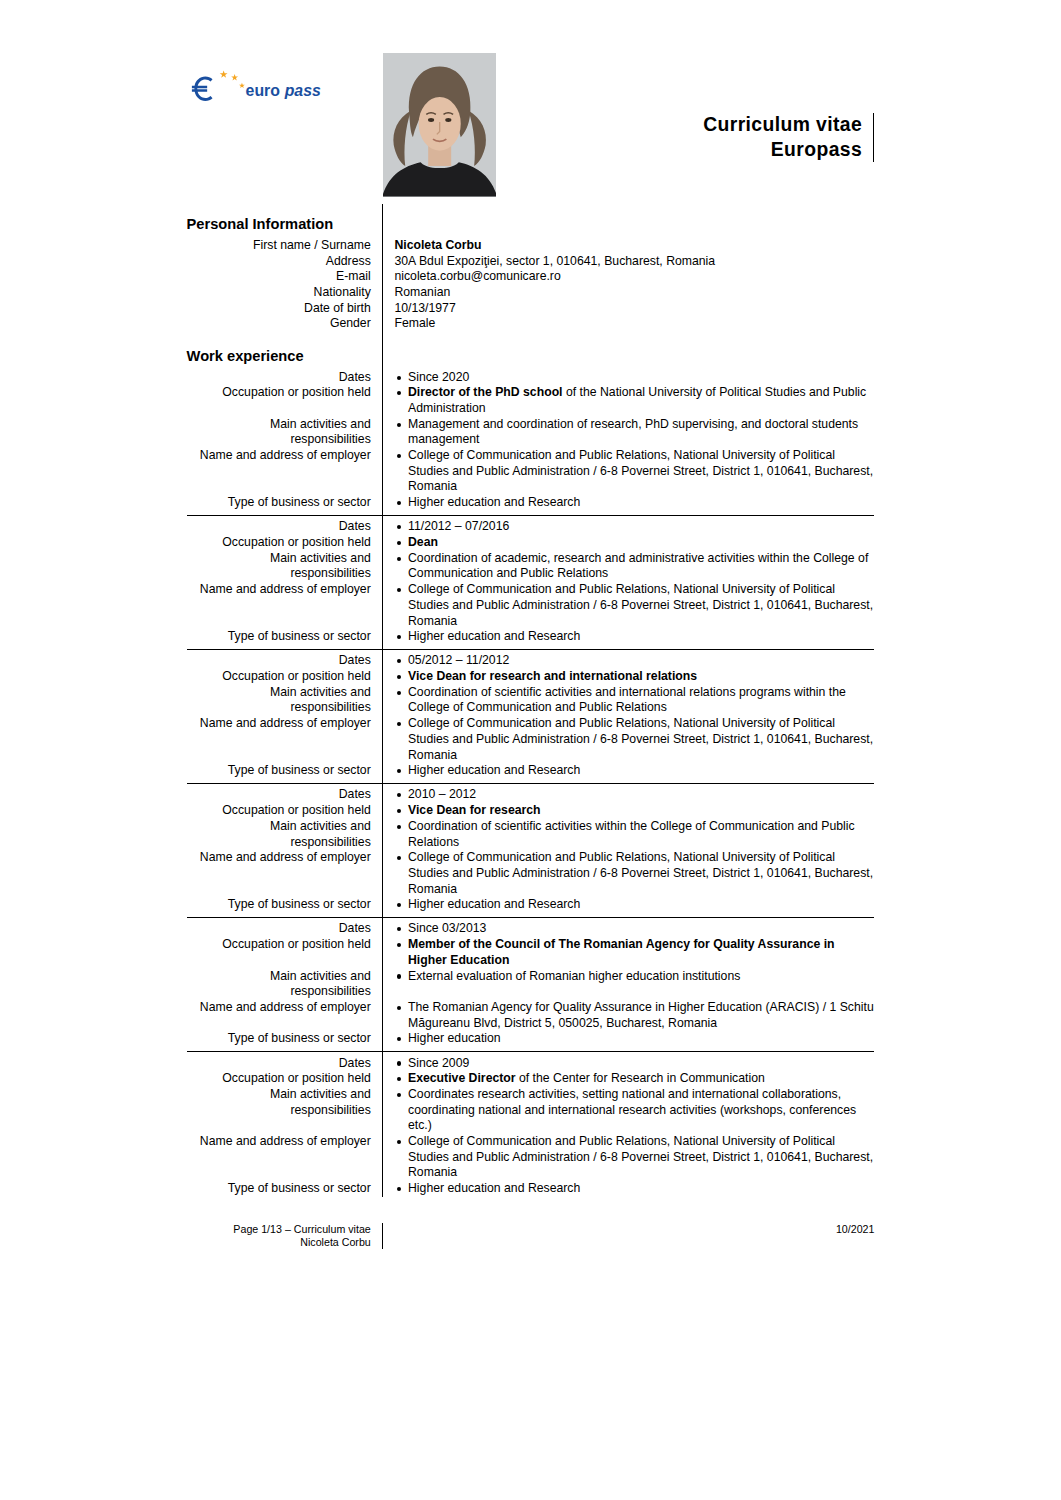euro pass
Curriculum vitae
Europass
Personal Information
First name / Surname
Nicoleta Corbu
Address
30A Bdul Expoziţiei, sector 1, 010641, Bucharest, Romania
E-mail
nicoleta.corbu@comunicare.ro
Nationality
Romanian
Date of birth
10/13/1977
Gender
Female
Work experience
Dates
Since 2020
Occupation or position held
Director of the PhD school of the National University of Political Studies and Public Administration
Main activities and
responsibilities
Management and coordination of research, PhD supervising, and doctoral students management
Name and address of employer
College of Communication and Public Relations, National University of Political Studies and Public Administration / 6-8 Povernei Street, District 1, 010641, Bucharest, Romania
Type of business or sector
Higher education and Research
Dates
11/2012 – 07/2016
Occupation or position held
Dean
Main activities and
responsibilities
Coordination of academic, research and administrative activities within the College of Communication and Public Relations
Name and address of employer
College of Communication and Public Relations, National University of Political Studies and Public Administration / 6-8 Povernei Street, District 1, 010641, Bucharest, Romania
Type of business or sector
Higher education and Research
Dates
05/2012 – 11/2012
Occupation or position held
Vice Dean for research and international relations
Main activities and
responsibilities
Coordination of scientific activities and international relations programs within the College of Communication and Public Relations
Name and address of employer
College of Communication and Public Relations, National University of Political Studies and Public Administration / 6-8 Povernei Street, District 1, 010641, Bucharest, Romania
Type of business or sector
Higher education and Research
Dates
2010 – 2012
Occupation or position held
Vice Dean for research
Main activities and
responsibilities
Coordination of scientific activities within the College of Communication and Public Relations
Name and address of employer
College of Communication and Public Relations, National University of Political Studies and Public Administration / 6-8 Povernei Street, District 1, 010641, Bucharest, Romania
Type of business or sector
Higher education and Research
Dates
Since 03/2013
Occupation or position held
Member of the Council of The Romanian Agency for Quality Assurance in Higher Education
Main activities and
responsibilities
External evaluation of Romanian higher education institutions
Name and address of employer
The Romanian Agency for Quality Assurance in Higher Education (ARACIS) / 1 Schitu Măgureanu Blvd, District 5, 050025, Bucharest, Romania
Type of business or sector
Higher education
Dates
Since 2009
Occupation or position held
Executive Director of the Center for Research in Communication
Main activities and
responsibilities
Coordinates research activities, setting national and international collaborations, coordinating national and international research activities (workshops, conferences etc.)
Name and address of employer
College of Communication and Public Relations, National University of Political Studies and Public Administration / 6-8 Povernei Street, District 1, 010641, Bucharest, Romania
Type of business or sector
Higher education and Research
Page 1/13 – Curriculum vitae
Nicoleta Corbu
10/2021